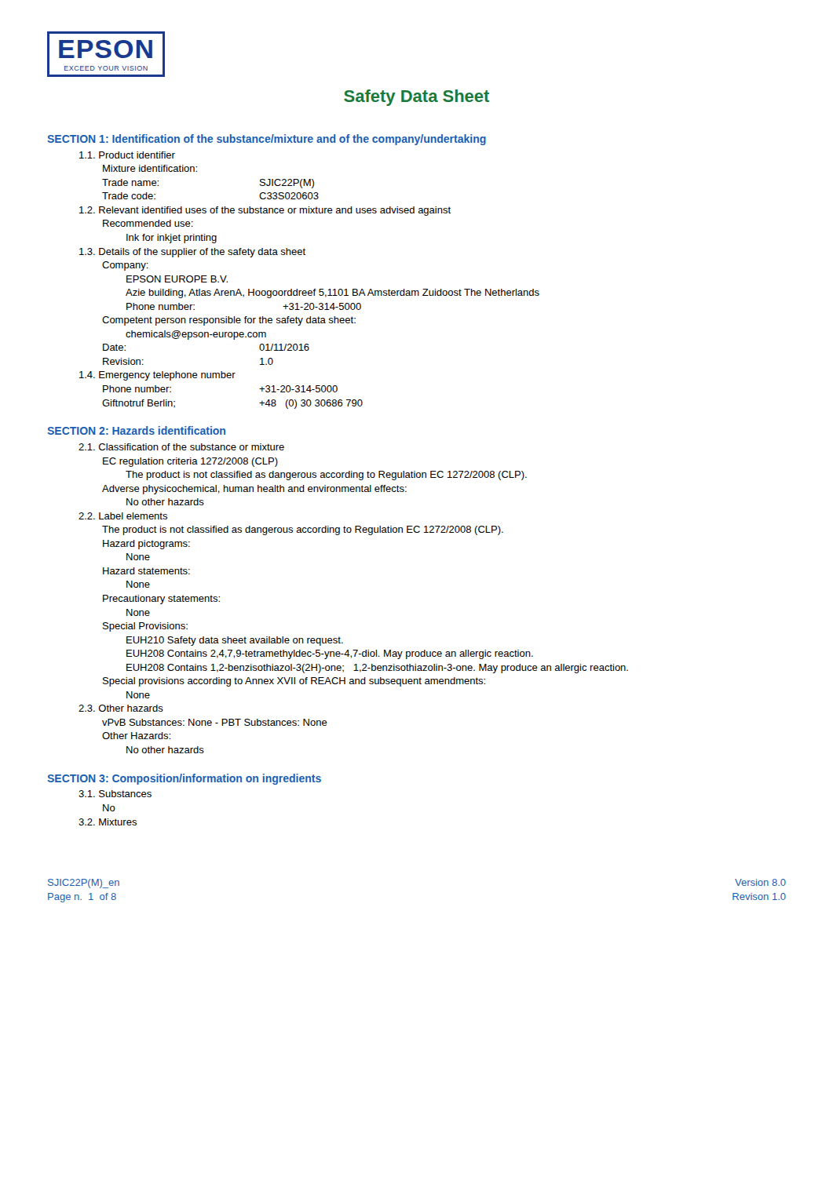EPSON
EXCEED YOUR VISION
Safety Data Sheet
SECTION 1: Identification of the substance/mixture and of the company/undertaking
1.1. Product identifier
Mixture identification:
Trade name: SJIC22P(M)
Trade code: C33S020603
1.2. Relevant identified uses of the substance or mixture and uses advised against
Recommended use:
Ink for inkjet printing
1.3. Details of the supplier of the safety data sheet
Company:
EPSON EUROPE B.V.
Azie building, Atlas ArenA, Hoogoorddreef 5,1101 BA Amsterdam Zuidoost The Netherlands
Phone number: +31-20-314-5000
Competent person responsible for the safety data sheet:
chemicals@epson-europe.com
Date: 01/11/2016
Revision: 1.0
1.4. Emergency telephone number
Phone number: +31-20-314-5000
Giftnotruf Berlin; +48 (0) 30 30686 790
SECTION 2: Hazards identification
2.1. Classification of the substance or mixture
EC regulation criteria 1272/2008 (CLP)
The product is not classified as dangerous according to Regulation EC 1272/2008 (CLP).
Adverse physicochemical, human health and environmental effects:
No other hazards
2.2. Label elements
The product is not classified as dangerous according to Regulation EC 1272/2008 (CLP).
Hazard pictograms:
None
Hazard statements:
None
Precautionary statements:
None
Special Provisions:
EUH210 Safety data sheet available on request.
EUH208 Contains 2,4,7,9-tetramethyldec-5-yne-4,7-diol. May produce an allergic reaction.
EUH208 Contains 1,2-benzisothiazol-3(2H)-one; 1,2-benzisothiazolin-3-one. May produce an allergic reaction.
Special provisions according to Annex XVII of REACH and subsequent amendments:
None
2.3. Other hazards
vPvB Substances: None - PBT Substances: None
Other Hazards:
No other hazards
SECTION 3: Composition/information on ingredients
3.1. Substances
No
3.2. Mixtures
SJIC22P(M)_en
Page n. 1 of 8
Version 8.0
Revison 1.0